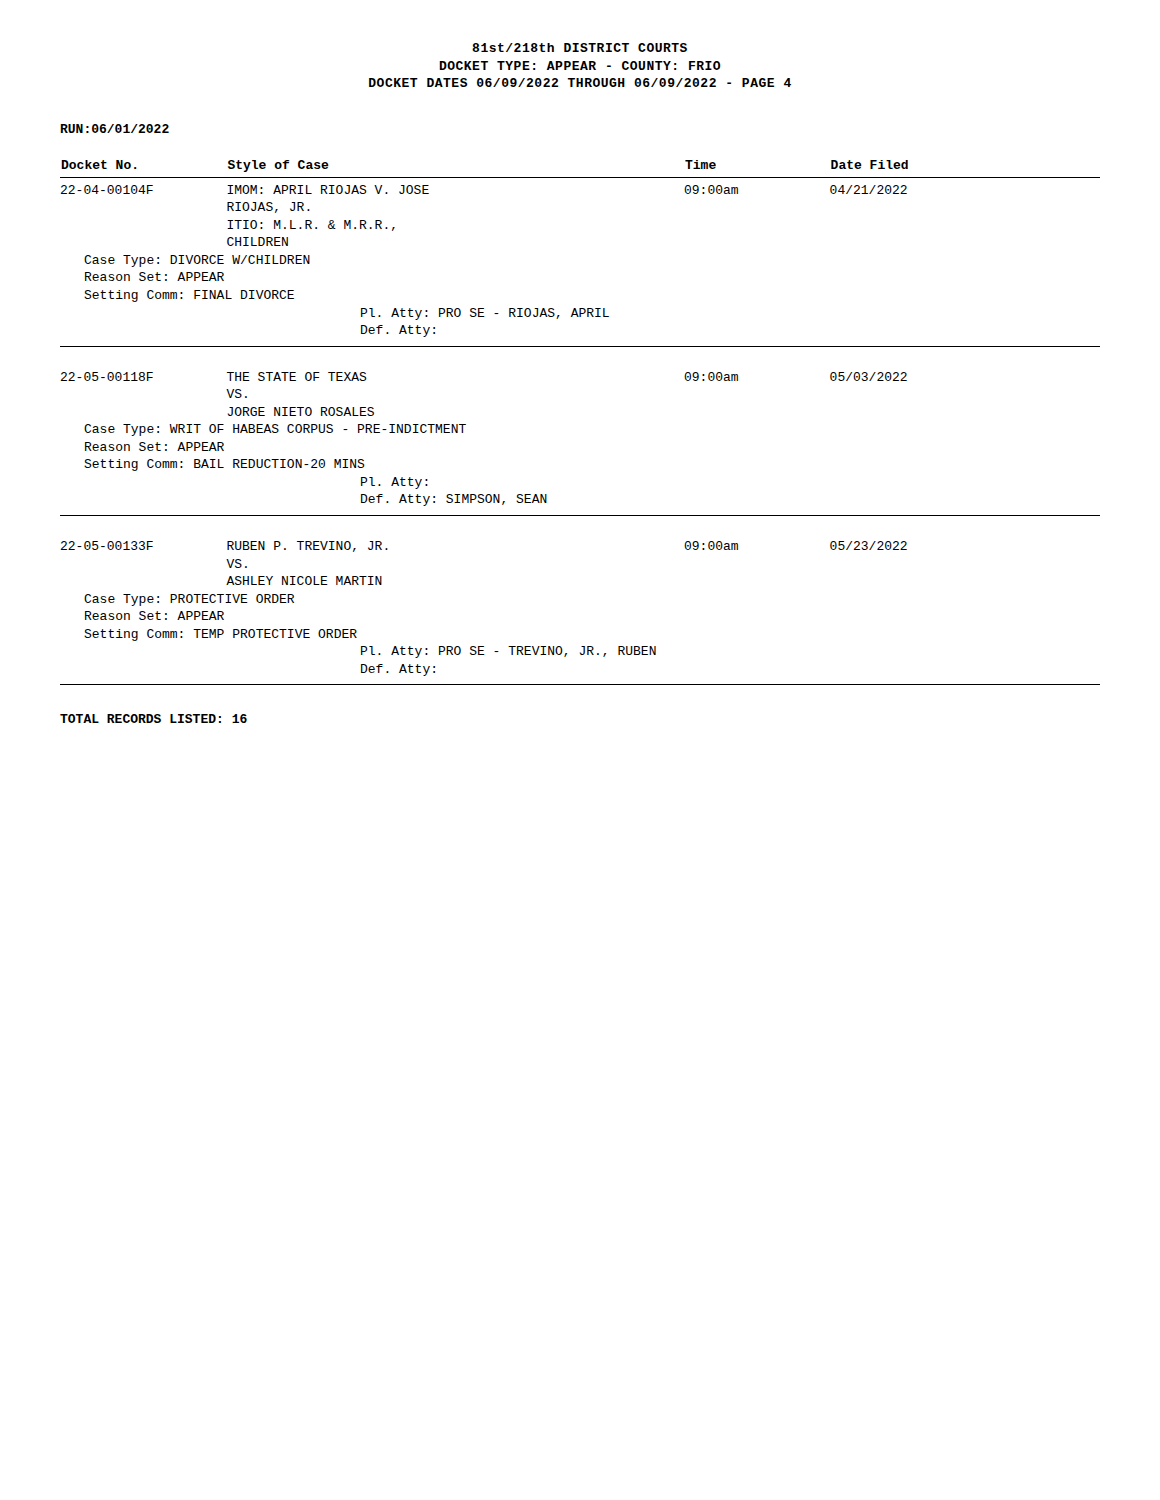81st/218th DISTRICT COURTS
DOCKET TYPE: APPEAR - COUNTY: FRIO
DOCKET DATES 06/09/2022 THROUGH 06/09/2022 - PAGE 4
RUN:06/01/2022
| Docket No. | Style of Case | Time | Date Filed |
| --- | --- | --- | --- |
| 22-04-00104F | IMOM: APRIL RIOJAS V. JOSE RIOJAS, JR. ITIO: M.L.R. & M.R.R., CHILDREN | 09:00am | 04/21/2022 |
Case Type: DIVORCE W/CHILDREN
Reason Set: APPEAR
Setting Comm: FINAL DIVORCE
Pl. Atty: PRO SE - RIOJAS, APRIL
Def. Atty:
| 22-05-00118F | THE STATE OF TEXAS VS. JORGE NIETO ROSALES | 09:00am | 05/03/2022 |
Case Type: WRIT OF HABEAS CORPUS - PRE-INDICTMENT
Reason Set: APPEAR
Setting Comm: BAIL REDUCTION-20 MINS
Pl. Atty:
Def. Atty: SIMPSON, SEAN
| 22-05-00133F | RUBEN P. TREVINO, JR. VS. ASHLEY NICOLE MARTIN | 09:00am | 05/23/2022 |
Case Type: PROTECTIVE ORDER
Reason Set: APPEAR
Setting Comm: TEMP PROTECTIVE ORDER
Pl. Atty: PRO SE - TREVINO, JR., RUBEN
Def. Atty:
TOTAL RECORDS LISTED: 16